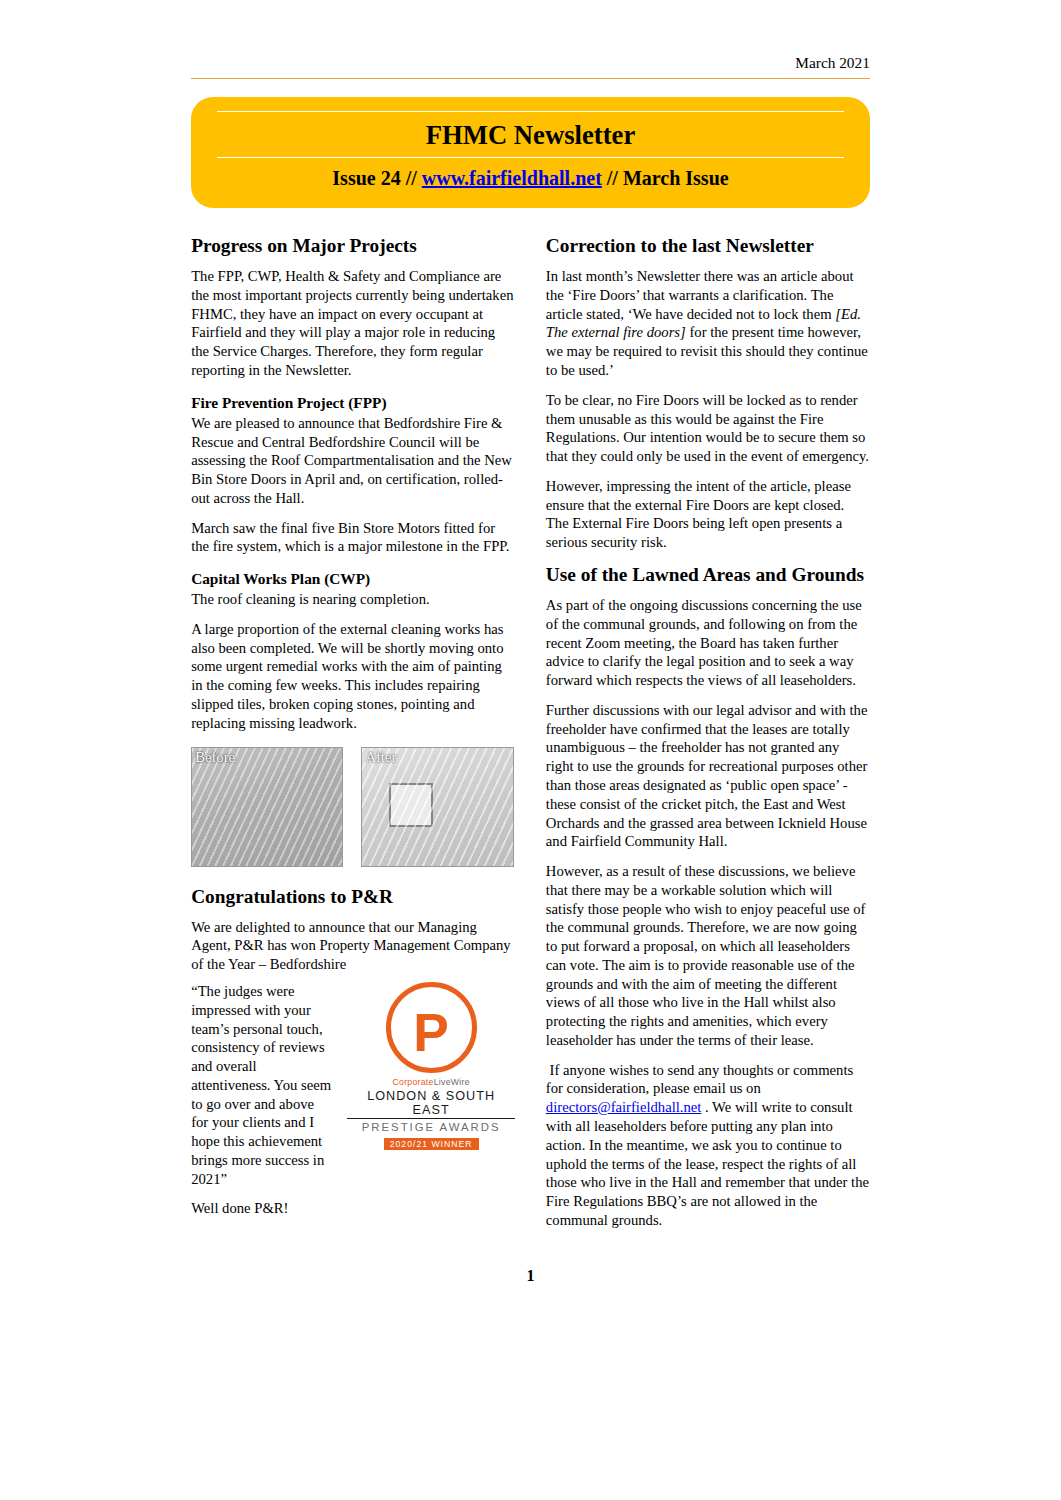March 2021
FHMC Newsletter
Issue 24 // www.fairfieldhall.net // March Issue
Progress on Major Projects
The FPP, CWP, Health & Safety and Compliance are the most important projects currently being undertaken FHMC, they have an impact on every occupant at Fairfield and they will play a major role in reducing the Service Charges. Therefore, they form regular reporting in the Newsletter.
Fire Prevention Project (FPP)
We are pleased to announce that Bedfordshire Fire & Rescue and Central Bedfordshire Council will be assessing the Roof Compartmentalisation and the New Bin Store Doors in April and, on certification, rolled-out across the Hall.
March saw the final five Bin Store Motors fitted for the fire system, which is a major milestone in the FPP.
Capital Works Plan (CWP)
The roof cleaning is nearing completion.
A large proportion of the external cleaning works has also been completed. We will be shortly moving onto some urgent remedial works with the aim of painting in the coming few weeks. This includes repairing slipped tiles, broken coping stones, pointing and replacing missing leadwork.
Before
After
Congratulations to P&R
We are delighted to announce that our Managing Agent, P&R has won Property Management Company of the Year – Bedfordshire
“The judges were impressed with your team’s personal touch, consistency of reviews and overall attentiveness. You seem to go over and above for your clients and I hope this achievement brings more success in 2021”
Well done P&R!
P
CorporateLiveWire
LONDON & SOUTH EAST
PRESTIGE AWARDS
2020/21 WINNER
Correction to the last Newsletter
In last month’s Newsletter there was an article about the ‘Fire Doors’ that warrants a clarification. The article stated, ‘We have decided not to lock them [Ed. The external fire doors] for the present time however, we may be required to revisit this should they continue to be used.’
To be clear, no Fire Doors will be locked as to render them unusable as this would be against the Fire Regulations. Our intention would be to secure them so that they could only be used in the event of emergency.
However, impressing the intent of the article, please ensure that the external Fire Doors are kept closed. The External Fire Doors being left open presents a serious security risk.
Use of the Lawned Areas and Grounds
As part of the ongoing discussions concerning the use of the communal grounds, and following on from the recent Zoom meeting, the Board has taken further advice to clarify the legal position and to seek a way forward which respects the views of all leaseholders.
Further discussions with our legal advisor and with the freeholder have confirmed that the leases are totally unambiguous – the freeholder has not granted any right to use the grounds for recreational purposes other than those areas designated as ‘public open space’ - these consist of the cricket pitch, the East and West Orchards and the grassed area between Icknield House and Fairfield Community Hall.
However, as a result of these discussions, we believe that there may be a workable solution which will satisfy those people who wish to enjoy peaceful use of the communal grounds. Therefore, we are now going to put forward a proposal, on which all leaseholders can vote. The aim is to provide reasonable use of the grounds and with the aim of meeting the different views of all those who live in the Hall whilst also protecting the rights and amenities, which every leaseholder has under the terms of their lease.
If anyone wishes to send any thoughts or comments for consideration, please email us on directors@fairfieldhall.net . We will write to consult with all leaseholders before putting any plan into action. In the meantime, we ask you to continue to uphold the terms of the lease, respect the rights of all those who live in the Hall and remember that under the Fire Regulations BBQ’s are not allowed in the communal grounds.
1